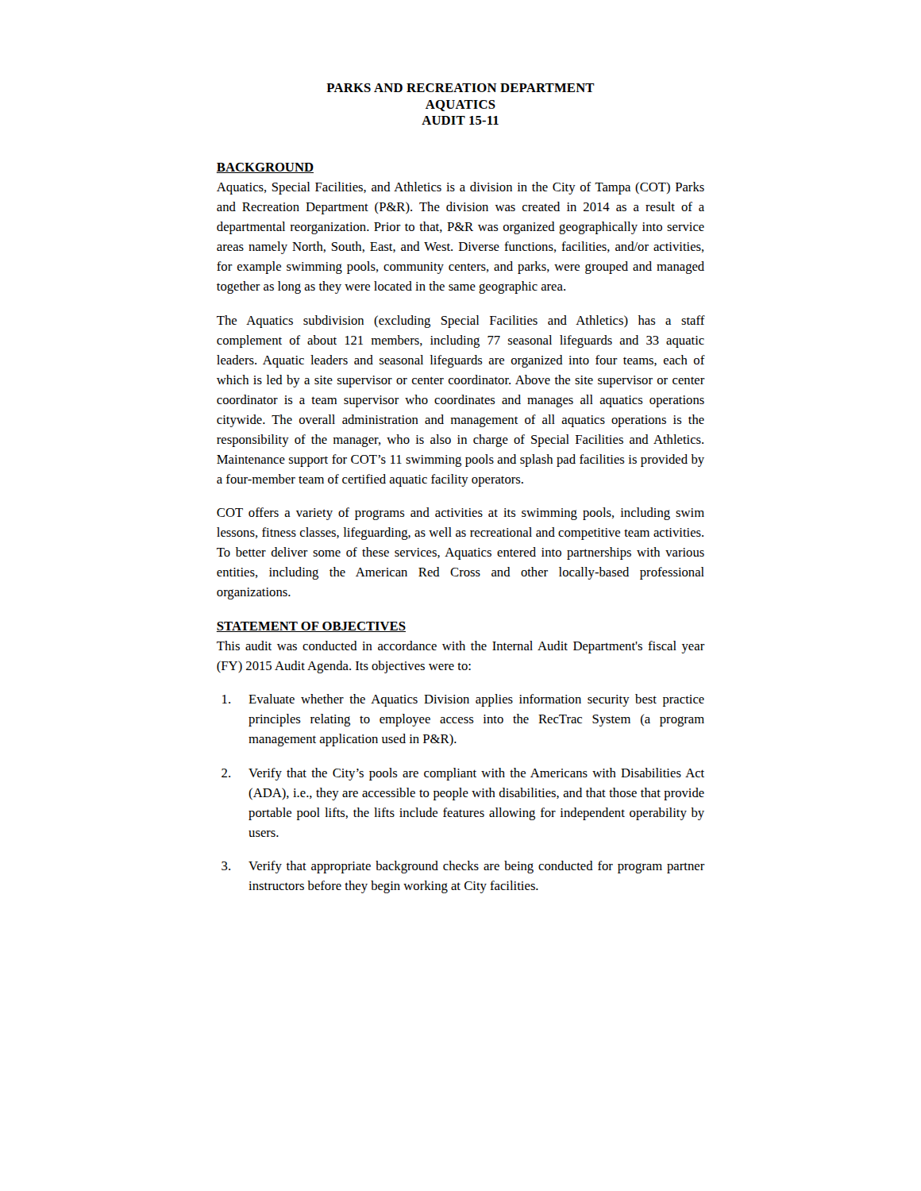PARKS AND RECREATION DEPARTMENT
AQUATICS
AUDIT 15-11
BACKGROUND
Aquatics, Special Facilities, and Athletics is a division in the City of Tampa (COT) Parks and Recreation Department (P&R). The division was created in 2014 as a result of a departmental reorganization. Prior to that, P&R was organized geographically into service areas namely North, South, East, and West. Diverse functions, facilities, and/or activities, for example swimming pools, community centers, and parks, were grouped and managed together as long as they were located in the same geographic area.
The Aquatics subdivision (excluding Special Facilities and Athletics) has a staff complement of about 121 members, including 77 seasonal lifeguards and 33 aquatic leaders. Aquatic leaders and seasonal lifeguards are organized into four teams, each of which is led by a site supervisor or center coordinator. Above the site supervisor or center coordinator is a team supervisor who coordinates and manages all aquatics operations citywide. The overall administration and management of all aquatics operations is the responsibility of the manager, who is also in charge of Special Facilities and Athletics. Maintenance support for COT’s 11 swimming pools and splash pad facilities is provided by a four-member team of certified aquatic facility operators.
COT offers a variety of programs and activities at its swimming pools, including swim lessons, fitness classes, lifeguarding, as well as recreational and competitive team activities. To better deliver some of these services, Aquatics entered into partnerships with various entities, including the American Red Cross and other locally-based professional organizations.
STATEMENT OF OBJECTIVES
This audit was conducted in accordance with the Internal Audit Department's fiscal year (FY) 2015 Audit Agenda. Its objectives were to:
Evaluate whether the Aquatics Division applies information security best practice principles relating to employee access into the RecTrac System (a program management application used in P&R).
Verify that the City’s pools are compliant with the Americans with Disabilities Act (ADA), i.e., they are accessible to people with disabilities, and that those that provide portable pool lifts, the lifts include features allowing for independent operability by users.
Verify that appropriate background checks are being conducted for program partner instructors before they begin working at City facilities.